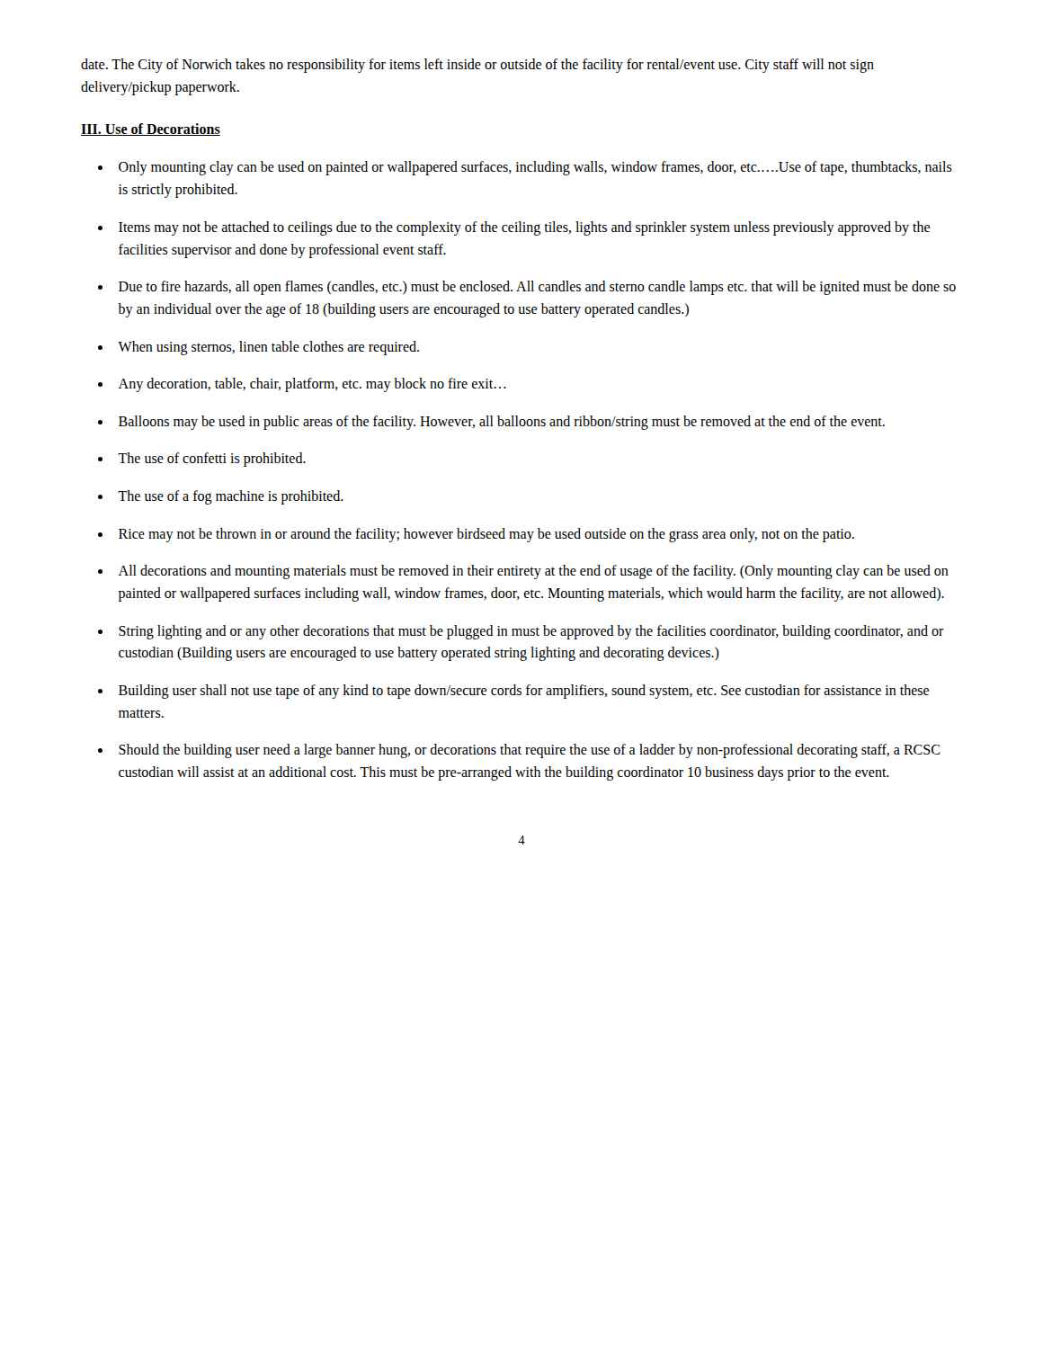date. The City of Norwich takes no responsibility for items left inside or outside of the facility for rental/event use. City staff will not sign delivery/pickup paperwork.
III. Use of Decorations
Only mounting clay can be used on painted or wallpapered surfaces, including walls, window frames, door, etc.….Use of tape, thumbtacks, nails is strictly prohibited.
Items may not be attached to ceilings due to the complexity of the ceiling tiles, lights and sprinkler system unless previously approved by the facilities supervisor and done by professional event staff.
Due to fire hazards, all open flames (candles, etc.) must be enclosed. All candles and sterno candle lamps etc. that will be ignited must be done so by an individual over the age of 18 (building users are encouraged to use battery operated candles.)
When using sternos, linen table clothes are required.
Any decoration, table, chair, platform, etc. may block no fire exit…
Balloons may be used in public areas of the facility. However, all balloons and ribbon/string must be removed at the end of the event.
The use of confetti is prohibited.
The use of a fog machine is prohibited.
Rice may not be thrown in or around the facility; however birdseed may be used outside on the grass area only, not on the patio.
All decorations and mounting materials must be removed in their entirety at the end of usage of the facility. (Only mounting clay can be used on painted or wallpapered surfaces including wall, window frames, door, etc. Mounting materials, which would harm the facility, are not allowed).
String lighting and or any other decorations that must be plugged in must be approved by the facilities coordinator, building coordinator, and or custodian (Building users are encouraged to use battery operated string lighting and decorating devices.)
Building user shall not use tape of any kind to tape down/secure cords for amplifiers, sound system, etc. See custodian for assistance in these matters.
Should the building user need a large banner hung, or decorations that require the use of a ladder by non-professional decorating staff, a RCSC custodian will assist at an additional cost. This must be pre-arranged with the building coordinator 10 business days prior to the event.
4